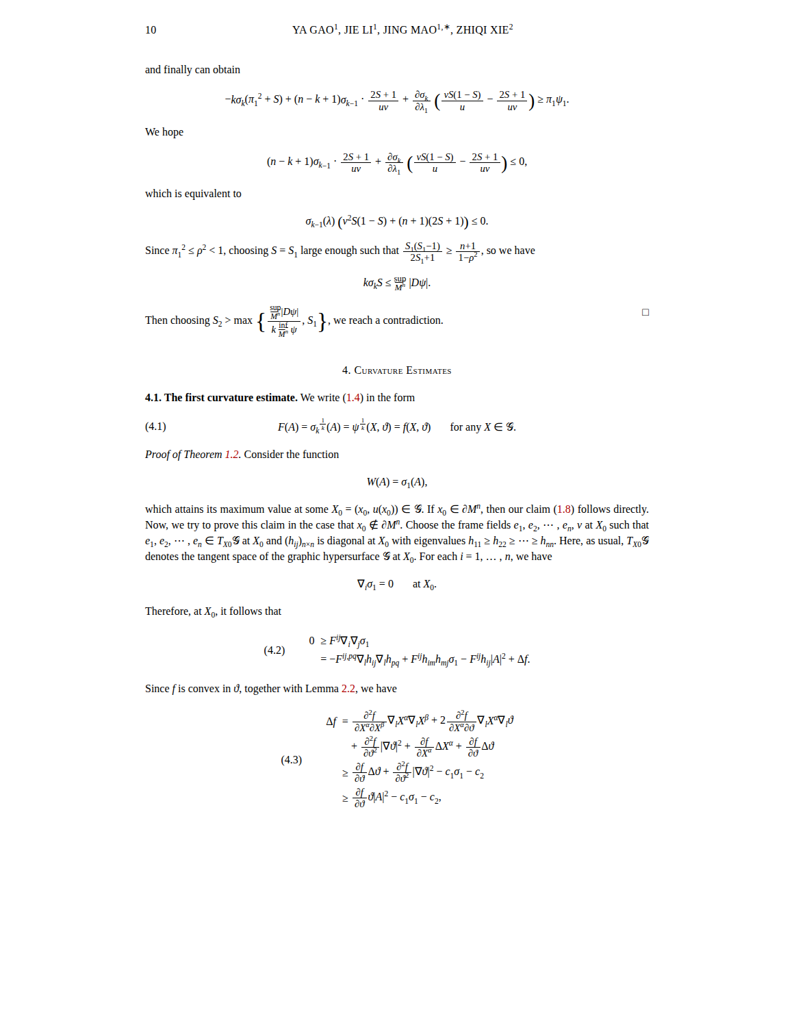10 YA GAO1, JIE LI1, JING MAO1,∗, ZHIQI XIE2
and finally can obtain
−kσk(π12 + S) + (n − k + 1)σk−1 · 2S + 1 uv + ∂σk∂λ1 (vS(1 − S) u − 2S + 1 uv) ≥ π1ψ1.
We hope
(n − k + 1)σk−1 · 2S + 1 uv + ∂σk∂λ1 (vS(1 − S) u − 2S + 1 uv) ≤ 0,
which is equivalent to
σk−1(λ) (v2S(1 − S) + (n + 1)(2S + 1)) ≤ 0.
Since π12 ≤ ρ2 < 1, choosing S = S1 large enough such that S1(S1−1) 2S1+1 ≥ n+11−ρ2, so we have
kσkS ≤ sup Mn |Dψ|.
Then choosing S2 > max {sup Mn|Dψ|k inf Mn ψ, S1}, we reach a contradiction. □
4. Curvature Estimates
4.1. The first curvature estimate.
We write (1.4) in the form
(4.1) F(A) = σk1 k(A) = ψ1 k(X, ϑ) = f(X, ϑ) for any X ∈ 𝒢.
Proof of Theorem 1.2. Consider the function
W(A) = σ1(A),
which attains its maximum value at some X0 = (x0, u(x0)) ∈ 𝒢. If x0 ∈ ∂Mn, then our claim (1.8) follows directly. Now, we try to prove this claim in the case that x0 ∉ ∂Mn. Choose the frame fields e1, e2, ⋯ , en, ν at X0 such that e1, e2, ⋯ , en ∈ TX0𝒢 at X0 and (hij)n×n is diagonal at X0 with eigenvalues h11 ≥ h22 ≥ ⋯ ≥ hnn. Here, as usual, TX0𝒢 denotes the tangent space of the graphic hypersurface 𝒢 at X0. For each i = 1, … , n, we have
∇iσ1 = 0 at X0.
Therefore, at X0, it follows that
(4.2)
0
≥
Fij∇i∇jσ1
=
−Fij,pq∇lhij∇lhpq + Fijhimhmjσ1 − Fijhij|A|2 + Δf.
Since f is convex in ϑ, together with Lemma 2.2, we have
(4.3)
Δf
=
∂2f∂Xα∂Xβ∇lXα∇lXβ + 2∂2f∂Xα∂ϑ∇lXα∇lϑ
+ ∂2f∂ϑ2|∇ϑ|2 + ∂f∂Xα ΔXα + ∂f∂ϑ Δϑ
≥
∂f∂ϑ Δϑ + ∂2f∂ϑ2|∇ϑ|2 − c1σ1 − c2
≥
∂f∂ϑ ϑ|A|2 − c1σ1 − c2,